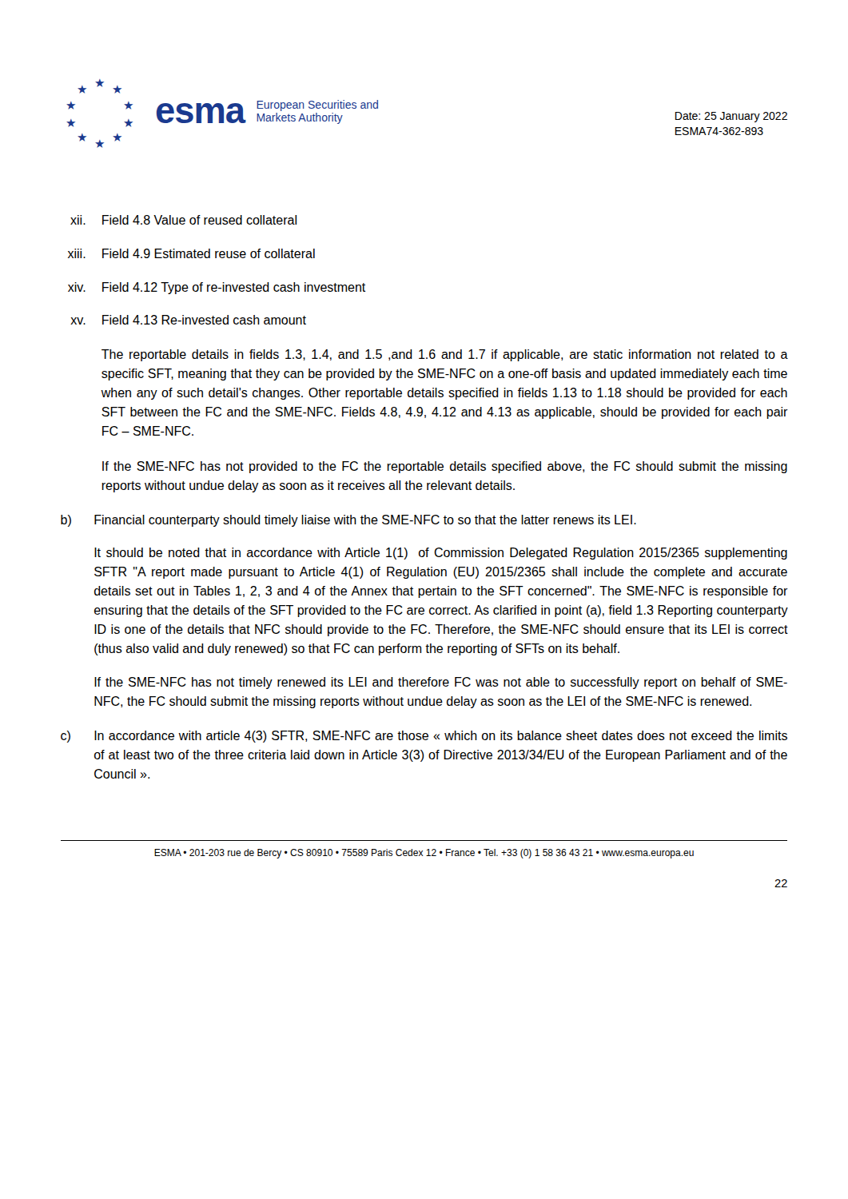★ ★ ★ ★ ★ ★ ★ ★ ★ ★
esma
European Securities and
Markets Authority
Date: 25 January 2022
ESMA74-362-893
xii. Field 4.8 Value of reused collateral
xiii. Field 4.9 Estimated reuse of collateral
xiv. Field 4.12 Type of re-invested cash investment
xv. Field 4.13 Re-invested cash amount
The reportable details in fields 1.3, 1.4, and 1.5 ,and 1.6 and 1.7 if applicable, are static information not related to a specific SFT, meaning that they can be provided by the SME-NFC on a one-off basis and updated immediately each time when any of such detail's changes. Other reportable details specified in fields 1.13 to 1.18 should be provided for each SFT between the FC and the SME-NFC. Fields 4.8, 4.9, 4.12 and 4.13 as applicable, should be provided for each pair FC – SME-NFC.
If the SME-NFC has not provided to the FC the reportable details specified above, the FC should submit the missing reports without undue delay as soon as it receives all the relevant details.
b)
Financial counterparty should timely liaise with the SME-NFC to so that the latter renews its LEI.
It should be noted that in accordance with Article 1(1) of Commission Delegated Regulation 2015/2365 supplementing SFTR "A report made pursuant to Article 4(1) of Regulation (EU) 2015/2365 shall include the complete and accurate details set out in Tables 1, 2, 3 and 4 of the Annex that pertain to the SFT concerned". The SME-NFC is responsible for ensuring that the details of the SFT provided to the FC are correct. As clarified in point (a), field 1.3 Reporting counterparty ID is one of the details that NFC should provide to the FC. Therefore, the SME-NFC should ensure that its LEI is correct (thus also valid and duly renewed) so that FC can perform the reporting of SFTs on its behalf.
If the SME-NFC has not timely renewed its LEI and therefore FC was not able to successfully report on behalf of SME-NFC, the FC should submit the missing reports without undue delay as soon as the LEI of the SME-NFC is renewed.
c)
In accordance with article 4(3) SFTR, SME-NFC are those « which on its balance sheet dates does not exceed the limits of at least two of the three criteria laid down in Article 3(3) of Directive 2013/34/EU of the European Parliament and of the Council ».
ESMA • 201-203 rue de Bercy • CS 80910 • 75589 Paris Cedex 12 • France • Tel. +33 (0) 1 58 36 43 21 • www.esma.europa.eu
22